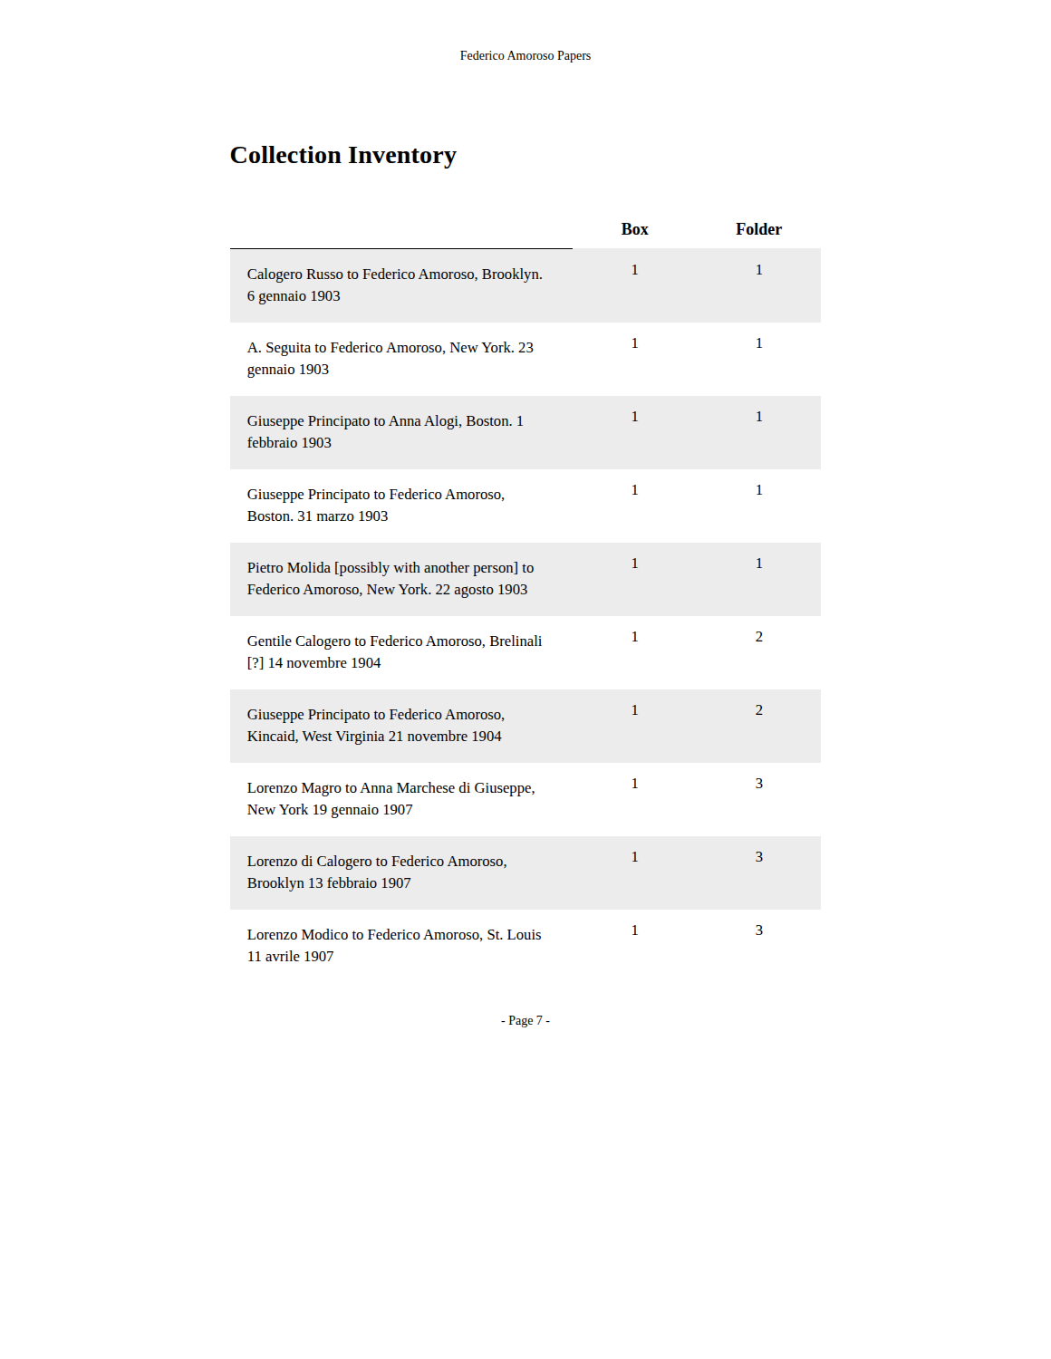Federico Amoroso Papers
Collection Inventory
| | Box | Folder |
| --- | --- | --- |
| Calogero Russo to Federico Amoroso, Brooklyn. 6 gennaio 1903 | 1 | 1 |
| A. Seguita to Federico Amoroso, New York. 23 gennaio 1903 | 1 | 1 |
| Giuseppe Principato to Anna Alogi, Boston. 1 febbraio 1903 | 1 | 1 |
| Giuseppe Principato to Federico Amoroso, Boston. 31 marzo 1903 | 1 | 1 |
| Pietro Molida [possibly with another person] to Federico Amoroso, New York. 22 agosto 1903 | 1 | 1 |
| Gentile Calogero to Federico Amoroso, Brelinali [?] 14 novembre 1904 | 1 | 2 |
| Giuseppe Principato to Federico Amoroso, Kincaid, West Virginia 21 novembre 1904 | 1 | 2 |
| Lorenzo Magro to Anna Marchese di Giuseppe, New York 19 gennaio 1907 | 1 | 3 |
| Lorenzo di Calogero to Federico Amoroso, Brooklyn 13 febbraio 1907 | 1 | 3 |
| Lorenzo Modico to Federico Amoroso, St. Louis 11 avrile 1907 | 1 | 3 |
- Page 7 -